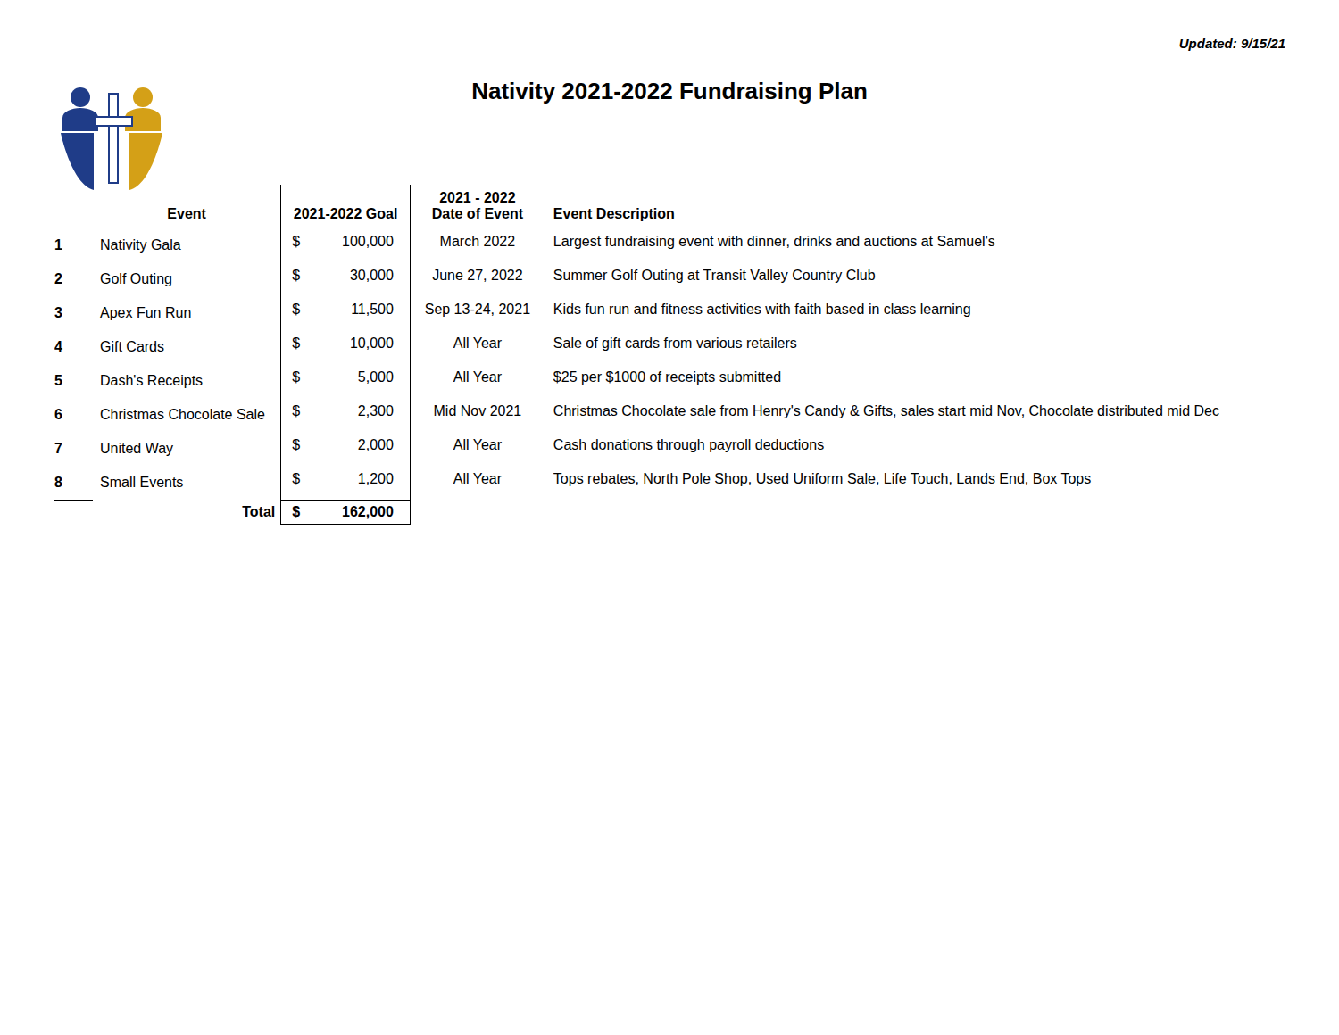Updated: 9/15/21
Nativity 2021-2022 Fundraising Plan
| | Event | 2021-2022 Goal | 2021 - 2022 Date of Event | Event Description |
| --- | --- | --- | --- | --- |
| 1 | Nativity Gala | $ 100,000 | March 2022 | Largest fundraising event with dinner, drinks and auctions at Samuel's |
| 2 | Golf Outing | $ 30,000 | June 27, 2022 | Summer Golf Outing at Transit Valley Country Club |
| 3 | Apex Fun Run | $ 11,500 | Sep 13-24, 2021 | Kids fun run and fitness activities with faith based in class learning |
| 4 | Gift Cards | $ 10,000 | All Year | Sale of gift cards from various retailers |
| 5 | Dash's Receipts | $ 5,000 | All Year | $25 per $1000 of receipts submitted |
| 6 | Christmas Chocolate Sale | $ 2,300 | Mid Nov 2021 | Christmas Chocolate sale from Henry's Candy & Gifts, sales start mid Nov, Chocolate distributed mid Dec |
| 7 | United Way | $ 2,000 | All Year | Cash donations through payroll deductions |
| 8 | Small Events | $ 1,200 | All Year | Tops rebates, North Pole Shop, Used Uniform Sale, Life Touch, Lands End, Box Tops |
| | Total | $ 162,000 | | |